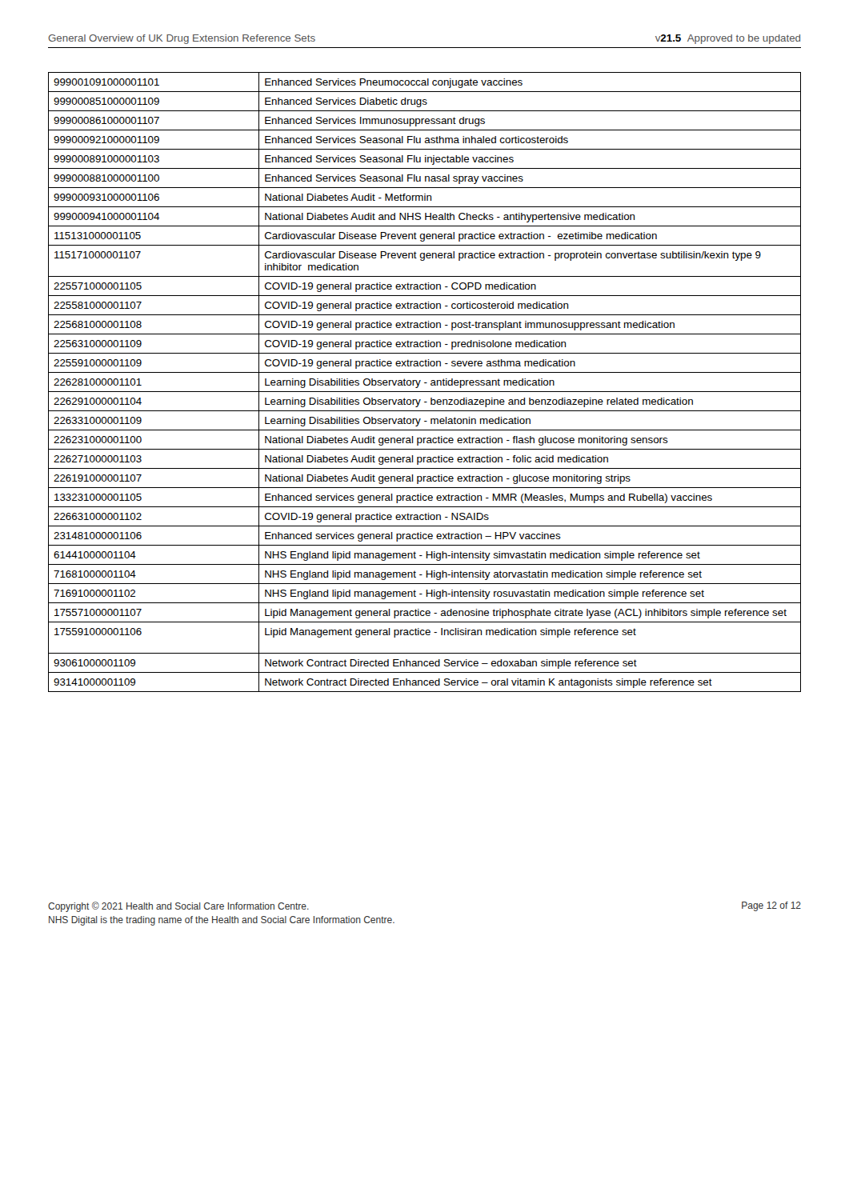General Overview of UK Drug Extension Reference Sets
v21.5 Approved to be updated
| 999001091000001101 | Enhanced Services Pneumococcal conjugate vaccines |
| 999000851000001109 | Enhanced Services Diabetic drugs |
| 999000861000001107 | Enhanced Services Immunosuppressant drugs |
| 999000921000001109 | Enhanced Services Seasonal Flu asthma inhaled corticosteroids |
| 999000891000001103 | Enhanced Services Seasonal Flu injectable vaccines |
| 999000881000001100 | Enhanced Services Seasonal Flu nasal spray vaccines |
| 999000931000001106 | National Diabetes Audit - Metformin |
| 999000941000001104 | National Diabetes Audit and NHS Health Checks - antihypertensive medication |
| 115131000001105 | Cardiovascular Disease Prevent general practice extraction - ezetimibe medication |
| 115171000001107 | Cardiovascular Disease Prevent general practice extraction - proprotein convertase subtilisin/kexin type 9 inhibitor medication |
| 225571000001105 | COVID-19 general practice extraction - COPD medication |
| 225581000001107 | COVID-19 general practice extraction - corticosteroid medication |
| 225681000001108 | COVID-19 general practice extraction - post-transplant immunosuppressant medication |
| 225631000001109 | COVID-19 general practice extraction - prednisolone medication |
| 225591000001109 | COVID-19 general practice extraction - severe asthma medication |
| 226281000001101 | Learning Disabilities Observatory - antidepressant medication |
| 226291000001104 | Learning Disabilities Observatory - benzodiazepine and benzodiazepine related medication |
| 226331000001109 | Learning Disabilities Observatory - melatonin medication |
| 226231000001100 | National Diabetes Audit general practice extraction - flash glucose monitoring sensors |
| 226271000001103 | National Diabetes Audit general practice extraction - folic acid medication |
| 226191000001107 | National Diabetes Audit general practice extraction - glucose monitoring strips |
| 133231000001105 | Enhanced services general practice extraction - MMR (Measles, Mumps and Rubella) vaccines |
| 226631000001102 | COVID-19 general practice extraction - NSAIDs |
| 231481000001106 | Enhanced services general practice extraction – HPV vaccines |
| 61441000001104 | NHS England lipid management - High-intensity simvastatin medication simple reference set |
| 71681000001104 | NHS England lipid management - High-intensity atorvastatin medication simple reference set |
| 71691000001102 | NHS England lipid management - High-intensity rosuvastatin medication simple reference set |
| 175571000001107 | Lipid Management general practice - adenosine triphosphate citrate lyase (ACL) inhibitors simple reference set |
| 175591000001106 | Lipid Management general practice - Inclisiran medication simple reference set |
| 93061000001109 | Network Contract Directed Enhanced Service – edoxaban simple reference set |
| 93141000001109 | Network Contract Directed Enhanced Service – oral vitamin K antagonists simple reference set |
Copyright © 2021 Health and Social Care Information Centre.
NHS Digital is the trading name of the Health and Social Care Information Centre.
Page 12 of 12